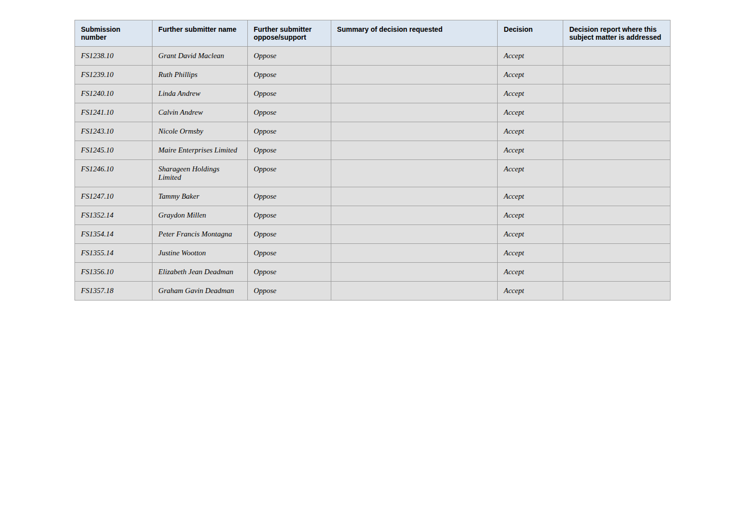| Submission number | Further submitter name | Further submitter oppose/support | Summary of decision requested | Decision | Decision report where this subject matter is addressed |
| --- | --- | --- | --- | --- | --- |
| FS1238.10 | Grant David Maclean | Oppose | | Accept | |
| FS1239.10 | Ruth Phillips | Oppose | | Accept | |
| FS1240.10 | Linda Andrew | Oppose | | Accept | |
| FS1241.10 | Calvin Andrew | Oppose | | Accept | |
| FS1243.10 | Nicole Ormsby | Oppose | | Accept | |
| FS1245.10 | Maire Enterprises Limited | Oppose | | Accept | |
| FS1246.10 | Sharageen Holdings Limited | Oppose | | Accept | |
| FS1247.10 | Tammy Baker | Oppose | | Accept | |
| FS1352.14 | Graydon Millen | Oppose | | Accept | |
| FS1354.14 | Peter Francis Montagna | Oppose | | Accept | |
| FS1355.14 | Justine Wootton | Oppose | | Accept | |
| FS1356.10 | Elizabeth Jean Deadman | Oppose | | Accept | |
| FS1357.18 | Graham Gavin Deadman | Oppose | | Accept | |